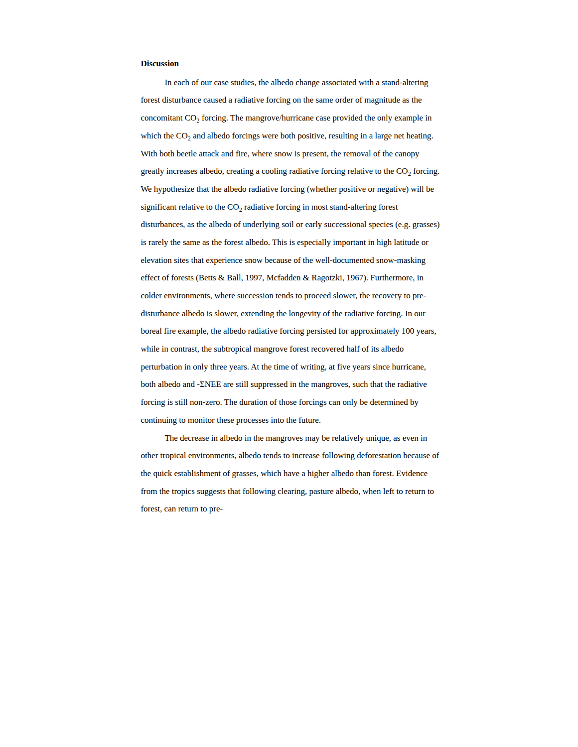Discussion
In each of our case studies, the albedo change associated with a stand-altering forest disturbance caused a radiative forcing on the same order of magnitude as the concomitant CO2 forcing. The mangrove/hurricane case provided the only example in which the CO2 and albedo forcings were both positive, resulting in a large net heating. With both beetle attack and fire, where snow is present, the removal of the canopy greatly increases albedo, creating a cooling radiative forcing relative to the CO2 forcing. We hypothesize that the albedo radiative forcing (whether positive or negative) will be significant relative to the CO2 radiative forcing in most stand-altering forest disturbances, as the albedo of underlying soil or early successional species (e.g. grasses) is rarely the same as the forest albedo. This is especially important in high latitude or elevation sites that experience snow because of the well-documented snow-masking effect of forests (Betts & Ball, 1997, Mcfadden & Ragotzki, 1967). Furthermore, in colder environments, where succession tends to proceed slower, the recovery to pre-disturbance albedo is slower, extending the longevity of the radiative forcing. In our boreal fire example, the albedo radiative forcing persisted for approximately 100 years, while in contrast, the subtropical mangrove forest recovered half of its albedo perturbation in only three years. At the time of writing, at five years since hurricane, both albedo and -ΣNEE are still suppressed in the mangroves, such that the radiative forcing is still non-zero. The duration of those forcings can only be determined by continuing to monitor these processes into the future.
The decrease in albedo in the mangroves may be relatively unique, as even in other tropical environments, albedo tends to increase following deforestation because of the quick establishment of grasses, which have a higher albedo than forest. Evidence from the tropics suggests that following clearing, pasture albedo, when left to return to forest, can return to pre-